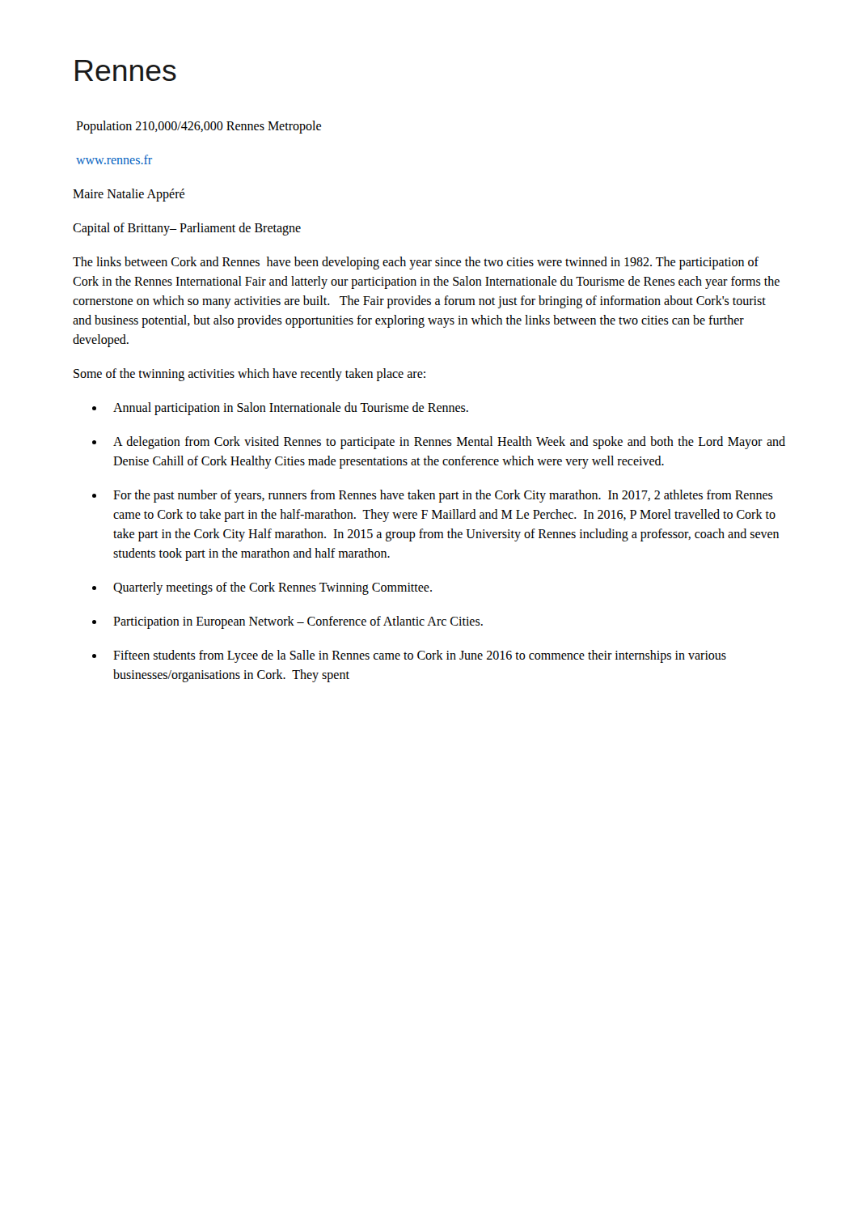Rennes
Population 210,000/426,000 Rennes Metropole
www.rennes.fr
Maire Natalie Appéré
Capital of Brittany– Parliament de Bretagne
The links between Cork and Rennes have been developing each year since the two cities were twinned in 1982. The participation of Cork in the Rennes International Fair and latterly our participation in the Salon Internationale du Tourisme de Renes each year forms the cornerstone on which so many activities are built. The Fair provides a forum not just for bringing of information about Cork's tourist and business potential, but also provides opportunities for exploring ways in which the links between the two cities can be further developed.
Some of the twinning activities which have recently taken place are:
Annual participation in Salon Internationale du Tourisme de Rennes.
A delegation from Cork visited Rennes to participate in Rennes Mental Health Week and spoke and both the Lord Mayor and Denise Cahill of Cork Healthy Cities made presentations at the conference which were very well received.
For the past number of years, runners from Rennes have taken part in the Cork City marathon. In 2017, 2 athletes from Rennes came to Cork to take part in the half-marathon. They were F Maillard and M Le Perchec. In 2016, P Morel travelled to Cork to take part in the Cork City Half marathon. In 2015 a group from the University of Rennes including a professor, coach and seven students took part in the marathon and half marathon.
Quarterly meetings of the Cork Rennes Twinning Committee.
Participation in European Network – Conference of Atlantic Arc Cities.
Fifteen students from Lycee de la Salle in Rennes came to Cork in June 2016 to commence their internships in various businesses/organisations in Cork. They spent